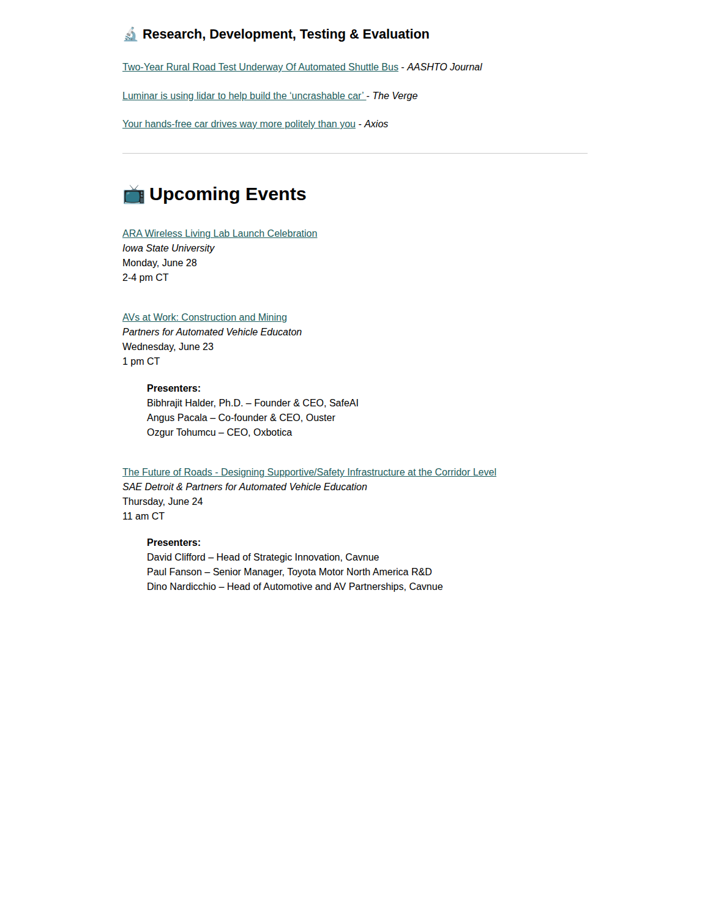🔬Research, Development, Testing & Evaluation
Two-Year Rural Road Test Underway Of Automated Shuttle Bus - AASHTO Journal
Luminar is using lidar to help build the ‘uncrashable car’ - The Verge
Your hands-free car drives way more politely than you - Axios
📺Upcoming Events
ARA Wireless Living Lab Launch Celebration Iowa State University
Monday, June 28
2-4 pm CT
AVs at Work: Construction and Mining Partners for Automated Vehicle Educaton
Wednesday, June 23
1 pm CT
Presenters: Bibhrajit Halder, Ph.D. – Founder & CEO, SafeAI
Angus Pacala – Co-founder & CEO, Ouster
Ozgur Tohumcu – CEO, Oxbotica
The Future of Roads - Designing Supportive/Safety Infrastructure at the Corridor Level SAE Detroit & Partners for Automated Vehicle Education
Thursday, June 24
11 am CT
Presenters: David Clifford – Head of Strategic Innovation, Cavnue
Paul Fanson – Senior Manager, Toyota Motor North America R&D
Dino Nardicchio – Head of Automotive and AV Partnerships, Cavnue